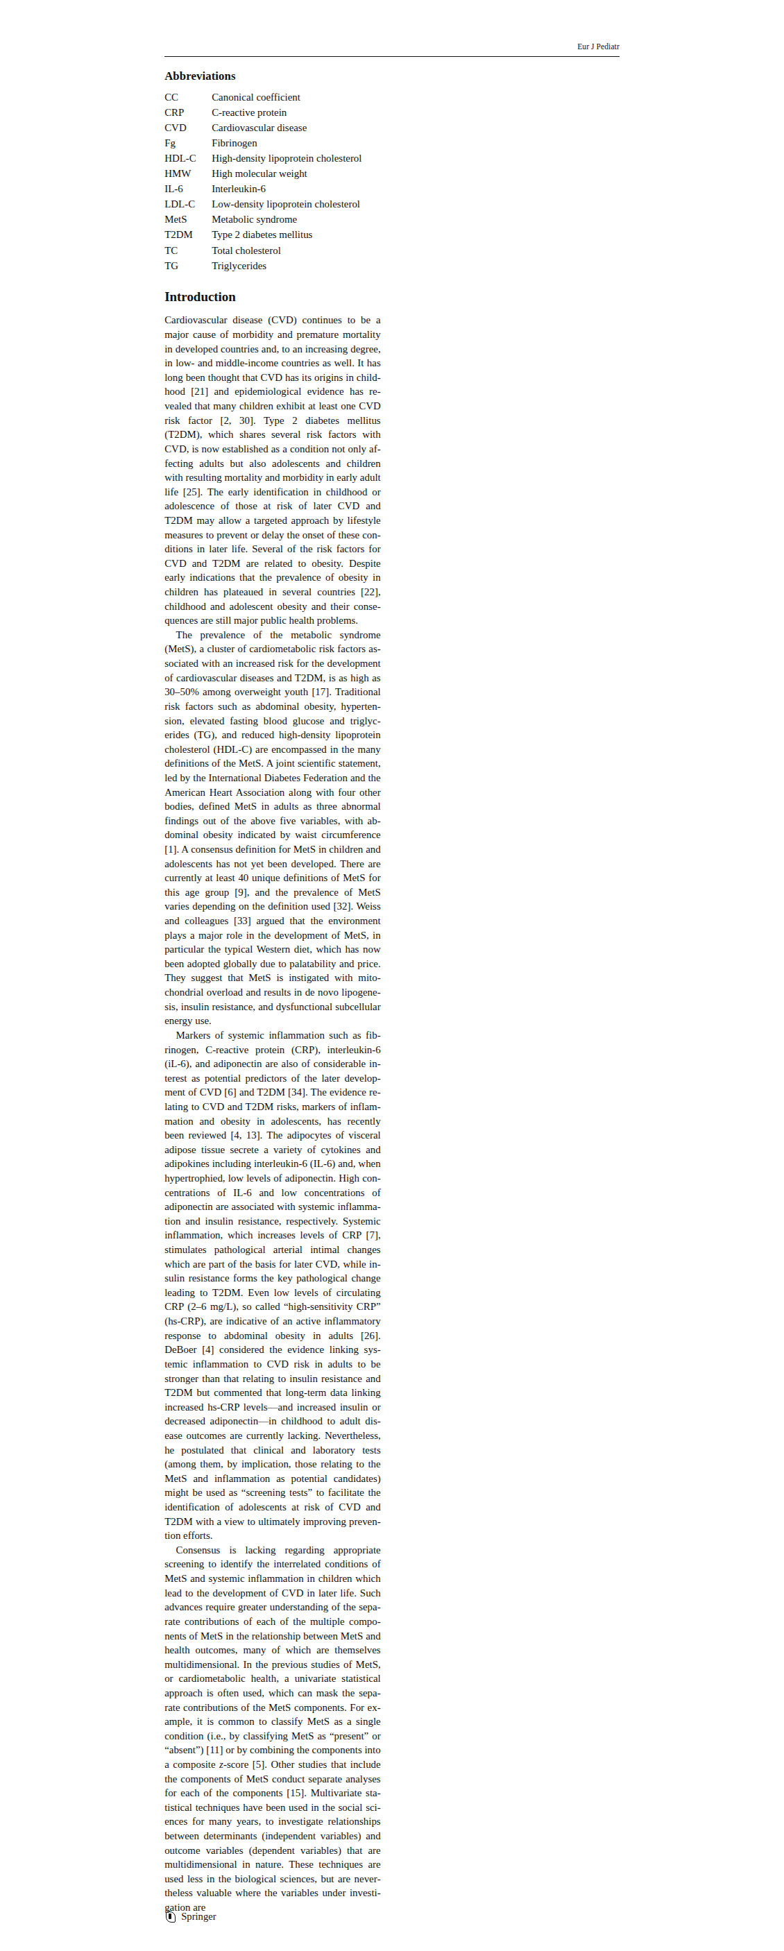Eur J Pediatr
Abbreviations
CC
Canonical coefficient
CRP
C-reactive protein
CVD
Cardiovascular disease
Fg
Fibrinogen
HDL-C
High-density lipoprotein cholesterol
HMW
High molecular weight
IL-6
Interleukin-6
LDL-C
Low-density lipoprotein cholesterol
MetS
Metabolic syndrome
T2DM
Type 2 diabetes mellitus
TC
Total cholesterol
TG
Triglycerides
Introduction
Cardiovascular disease (CVD) continues to be a major cause of morbidity and premature mortality in developed countries and, to an increasing degree, in low- and middle-income countries as well. It has long been thought that CVD has its origins in childhood [21] and epidemiological evidence has revealed that many children exhibit at least one CVD risk factor [2, 30]. Type 2 diabetes mellitus (T2DM), which shares several risk factors with CVD, is now established as a condition not only affecting adults but also adolescents and children with resulting mortality and morbidity in early adult life [25]. The early identification in childhood or adolescence of those at risk of later CVD and T2DM may allow a targeted approach by lifestyle measures to prevent or delay the onset of these conditions in later life. Several of the risk factors for CVD and T2DM are related to obesity. Despite early indications that the prevalence of obesity in children has plateaued in several countries [22], childhood and adolescent obesity and their consequences are still major public health problems.
The prevalence of the metabolic syndrome (MetS), a cluster of cardiometabolic risk factors associated with an increased risk for the development of cardiovascular diseases and T2DM, is as high as 30–50% among overweight youth [17]. Traditional risk factors such as abdominal obesity, hypertension, elevated fasting blood glucose and triglycerides (TG), and reduced high-density lipoprotein cholesterol (HDL-C) are encompassed in the many definitions of the MetS. A joint scientific statement, led by the International Diabetes Federation and the American Heart Association along with four other bodies, defined MetS in adults as three abnormal findings out of the above five variables, with abdominal obesity indicated by waist circumference [1]. A consensus definition for MetS in children and adolescents has not yet been developed. There are currently at least 40 unique definitions of MetS for this age group [9], and the prevalence of MetS varies depending on the definition used [32]. Weiss and colleagues [33] argued that the environment plays a major role in the development of MetS, in particular the typical Western diet, which has now been adopted globally due to palatability and price. They suggest that MetS is instigated with mitochondrial overload and results in de novo lipogenesis, insulin resistance, and dysfunctional subcellular energy use.
Markers of systemic inflammation such as fibrinogen, C-reactive protein (CRP), interleukin-6 (iL-6), and adiponectin are also of considerable interest as potential predictors of the later development of CVD [6] and T2DM [34]. The evidence relating to CVD and T2DM risks, markers of inflammation and obesity in adolescents, has recently been reviewed [4, 13]. The adipocytes of visceral adipose tissue secrete a variety of cytokines and adipokines including interleukin-6 (IL-6) and, when hypertrophied, low levels of adiponectin. High concentrations of IL-6 and low concentrations of adiponectin are associated with systemic inflammation and insulin resistance, respectively. Systemic inflammation, which increases levels of CRP [7], stimulates pathological arterial intimal changes which are part of the basis for later CVD, while insulin resistance forms the key pathological change leading to T2DM. Even low levels of circulating CRP (2–6 mg/L), so called “high-sensitivity CRP” (hs-CRP), are indicative of an active inflammatory response to abdominal obesity in adults [26]. DeBoer [4] considered the evidence linking systemic inflammation to CVD risk in adults to be stronger than that relating to insulin resistance and T2DM but commented that long-term data linking increased hs-CRP levels—and increased insulin or decreased adiponectin—in childhood to adult disease outcomes are currently lacking. Nevertheless, he postulated that clinical and laboratory tests (among them, by implication, those relating to the MetS and inflammation as potential candidates) might be used as “screening tests” to facilitate the identification of adolescents at risk of CVD and T2DM with a view to ultimately improving prevention efforts.
Consensus is lacking regarding appropriate screening to identify the interrelated conditions of MetS and systemic inflammation in children which lead to the development of CVD in later life. Such advances require greater understanding of the separate contributions of each of the multiple components of MetS in the relationship between MetS and health outcomes, many of which are themselves multidimensional. In the previous studies of MetS, or cardiometabolic health, a univariate statistical approach is often used, which can mask the separate contributions of the MetS components. For example, it is common to classify MetS as a single condition (i.e., by classifying MetS as “present” or “absent”) [11] or by combining the components into a composite z-score [5]. Other studies that include the components of MetS conduct separate analyses for each of the components [15]. Multivariate statistical techniques have been used in the social sciences for many years, to investigate relationships between determinants (independent variables) and outcome variables (dependent variables) that are multidimensional in nature. These techniques are used less in the biological sciences, but are nevertheless valuable where the variables under investigation are
Springer